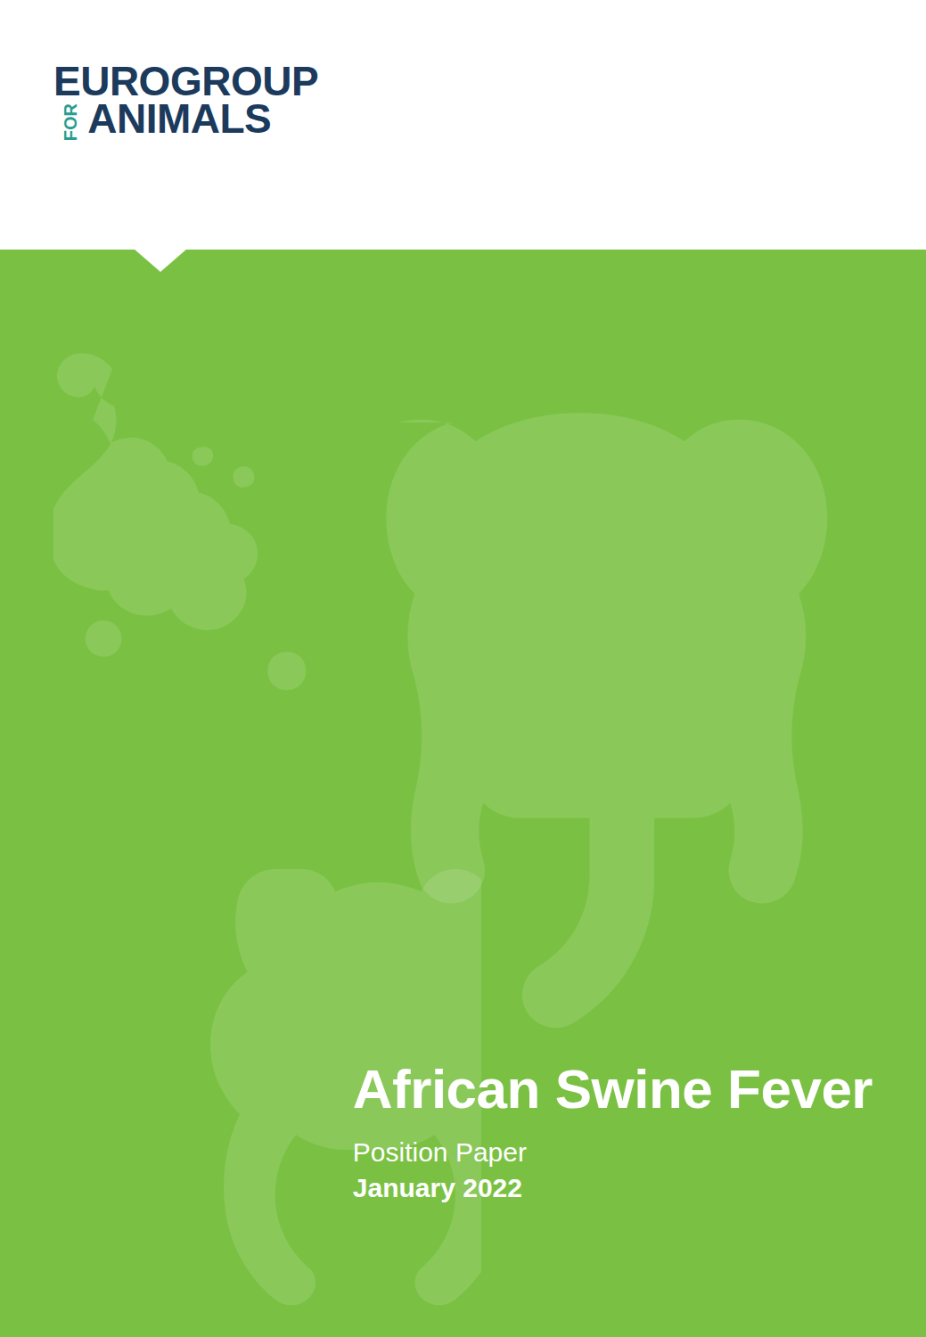EUROGROUP FOR ANIMALS
African Swine Fever
Position Paper
January 2022